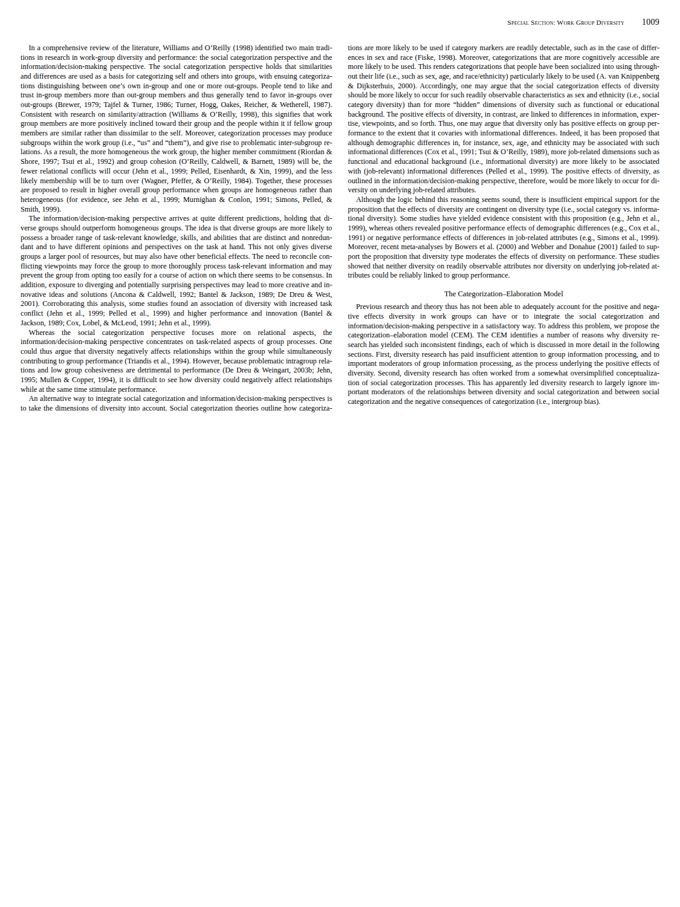Special Section: Work Group Diversity 1009
In a comprehensive review of the literature, Williams and O’Reilly (1998) identified two main traditions in research in work-group diversity and performance: the social categorization perspective and the information/decision-making perspective. The social categorization perspective holds that similarities and differences are used as a basis for categorizing self and others into groups, with ensuing categorizations distinguishing between one’s own in-group and one or more out-groups. People tend to like and trust in-group members more than out-group members and thus generally tend to favor in-groups over out-groups (Brewer, 1979; Tajfel & Turner, 1986; Turner, Hogg, Oakes, Reicher, & Wetherell, 1987). Consistent with research on similarity/attraction (Williams & O’Reilly, 1998), this signifies that work group members are more positively inclined toward their group and the people within it if fellow group members are similar rather than dissimilar to the self. Moreover, categorization processes may produce subgroups within the work group (i.e., “us” and “them”), and give rise to problematic inter-subgroup relations. As a result, the more homogeneous the work group, the higher member commitment (Riordan & Shore, 1997; Tsui et al., 1992) and group cohesion (O’Reilly, Caldwell, & Barnett, 1989) will be, the fewer relational conflicts will occur (Jehn et al., 1999; Pelled, Eisenhardt, & Xin, 1999), and the less likely membership will be to turn over (Wagner, Pfeffer, & O’Reilly, 1984). Together, these processes are proposed to result in higher overall group performance when groups are homogeneous rather than heterogeneous (for evidence, see Jehn et al., 1999; Murnighan & Conlon, 1991; Simons, Pelled, & Smith, 1999).
The information/decision-making perspective arrives at quite different predictions, holding that diverse groups should outperform homogeneous groups. The idea is that diverse groups are more likely to possess a broader range of task-relevant knowledge, skills, and abilities that are distinct and nonredundant and to have different opinions and perspectives on the task at hand. This not only gives diverse groups a larger pool of resources, but may also have other beneficial effects. The need to reconcile conflicting viewpoints may force the group to more thoroughly process task-relevant information and may prevent the group from opting too easily for a course of action on which there seems to be consensus. In addition, exposure to diverging and potentially surprising perspectives may lead to more creative and innovative ideas and solutions (Ancona & Caldwell, 1992; Bantel & Jackson, 1989; De Dreu & West, 2001). Corroborating this analysis, some studies found an association of diversity with increased task conflict (Jehn et al., 1999; Pelled et al., 1999) and higher performance and innovation (Bantel & Jackson, 1989; Cox, Lobel, & McLeod, 1991; Jehn et al., 1999).
Whereas the social categorization perspective focuses more on relational aspects, the information/decision-making perspective concentrates on task-related aspects of group processes. One could thus argue that diversity negatively affects relationships within the group while simultaneously contributing to group performance (Triandis et al., 1994). However, because problematic intragroup relations and low group cohesiveness are detrimental to performance (De Dreu & Weingart, 2003b; Jehn, 1995; Mullen & Copper, 1994), it is difficult to see how diversity could negatively affect relationships while at the same time stimulate performance.
An alternative way to integrate social categorization and information/decision-making perspectives is to take the dimensions of diversity into account. Social categorization theories outline how categorizations are more likely to be used if category markers are readily detectable, such as in the case of differences in sex and race (Fiske, 1998). Moreover, categorizations that are more cognitively accessible are more likely to be used. This renders categorizations that people have been socialized into using throughout their life (i.e., such as sex, age, and race/ethnicity) particularly likely to be used (A. van Knippenberg & Dijksterhuis, 2000). Accordingly, one may argue that the social categorization effects of diversity should be more likely to occur for such readily observable characteristics as sex and ethnicity (i.e., social category diversity) than for more “hidden” dimensions of diversity such as functional or educational background. The positive effects of diversity, in contrast, are linked to differences in information, expertise, viewpoints, and so forth. Thus, one may argue that diversity only has positive effects on group performance to the extent that it covaries with informational differences. Indeed, it has been proposed that although demographic differences in, for instance, sex, age, and ethnicity may be associated with such informational differences (Cox et al., 1991; Tsui & O’Reilly, 1989), more job-related dimensions such as functional and educational background (i.e., informational diversity) are more likely to be associated with (job-relevant) informational differences (Pelled et al., 1999). The positive effects of diversity, as outlined in the information/decision-making perspective, therefore, would be more likely to occur for diversity on underlying job-related attributes.
Although the logic behind this reasoning seems sound, there is insufficient empirical support for the proposition that the effects of diversity are contingent on diversity type (i.e., social category vs. informational diversity). Some studies have yielded evidence consistent with this proposition (e.g., Jehn et al., 1999), whereas others revealed positive performance effects of demographic differences (e.g., Cox et al., 1991) or negative performance effects of differences in job-related attributes (e.g., Simons et al., 1999). Moreover, recent meta-analyses by Bowers et al. (2000) and Webber and Donahue (2001) failed to support the proposition that diversity type moderates the effects of diversity on performance. These studies showed that neither diversity on readily observable attributes nor diversity on underlying job-related attributes could be reliably linked to group performance.
The Categorization–Elaboration Model
Previous research and theory thus has not been able to adequately account for the positive and negative effects diversity in work groups can have or to integrate the social categorization and information/decision-making perspective in a satisfactory way. To address this problem, we propose the categorization–elaboration model (CEM). The CEM identifies a number of reasons why diversity research has yielded such inconsistent findings, each of which is discussed in more detail in the following sections. First, diversity research has paid insufficient attention to group information processing, and to important moderators of group information processing, as the process underlying the positive effects of diversity. Second, diversity research has often worked from a somewhat oversimplified conceptualization of social categorization processes. This has apparently led diversity research to largely ignore important moderators of the relationships between diversity and social categorization and between social categorization and the negative consequences of categorization (i.e., intergroup bias).